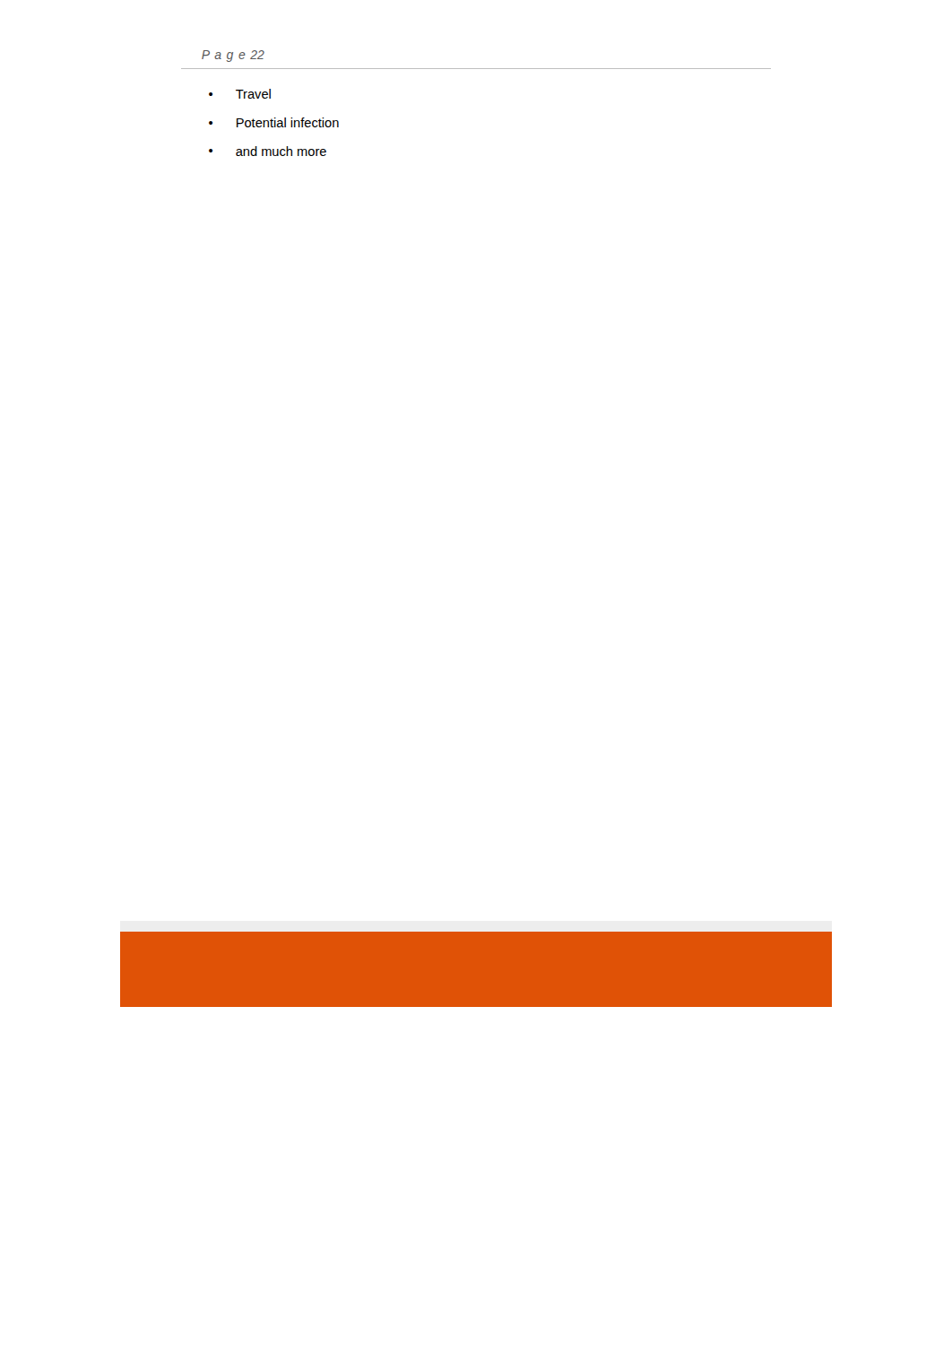P a g e 22
Travel
Potential infection
and much more